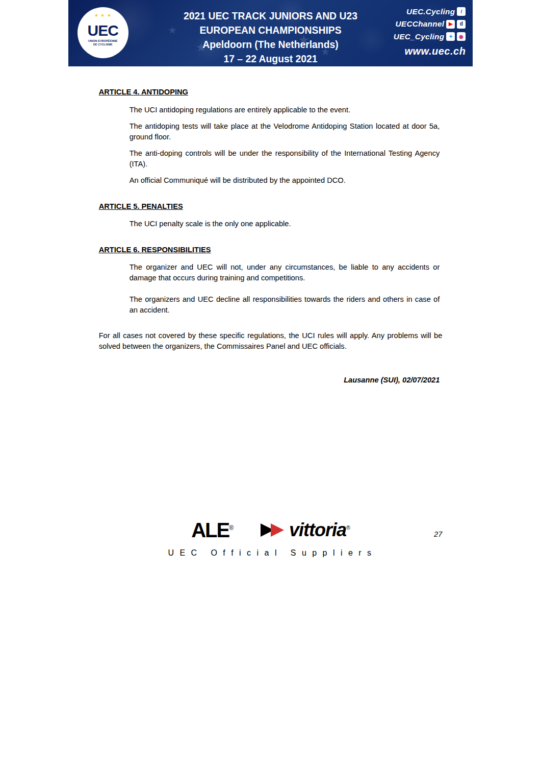★ ★ ★ ★ ★ ★
★ ★ ★
UEC
UNION EUROPÉENNE
DE CYCLISME
2021 UEC TRACK JUNIORS AND U23
EUROPEAN CHAMPIONSHIPS
Apeldoorn (The Netherlands)
17 – 22 August 2021
UEC.Cycling f
UECChannel ▶ d
UEC_Cycling ✦ ◉
www.uec.ch
ARTICLE 4. ANTIDOPING
The UCI antidoping regulations are entirely applicable to the event.
The antidoping tests will take place at the Velodrome Antidoping Station located at door 5a, ground floor.
The anti-doping controls will be under the responsibility of the International Testing Agency (ITA).
An official Communiqué will be distributed by the appointed DCO.
ARTICLE 5. PENALTIES
The UCI penalty scale is the only one applicable.
ARTICLE 6. RESPONSIBILITIES
The organizer and UEC will not, under any circumstances, be liable to any accidents or damage that occurs during training and competitions.
The organizers and UEC decline all responsibilities towards the riders and others in case of an accident.
For all cases not covered by these specific regulations, the UCI rules will apply. Any problems will be solved between the organizers, the Commissaires Panel and UEC officials.
Lausanne (SUI), 02/07/2021
ALE®
vittoria®
U E C O f f i c i a l S u p p l i e r s
27